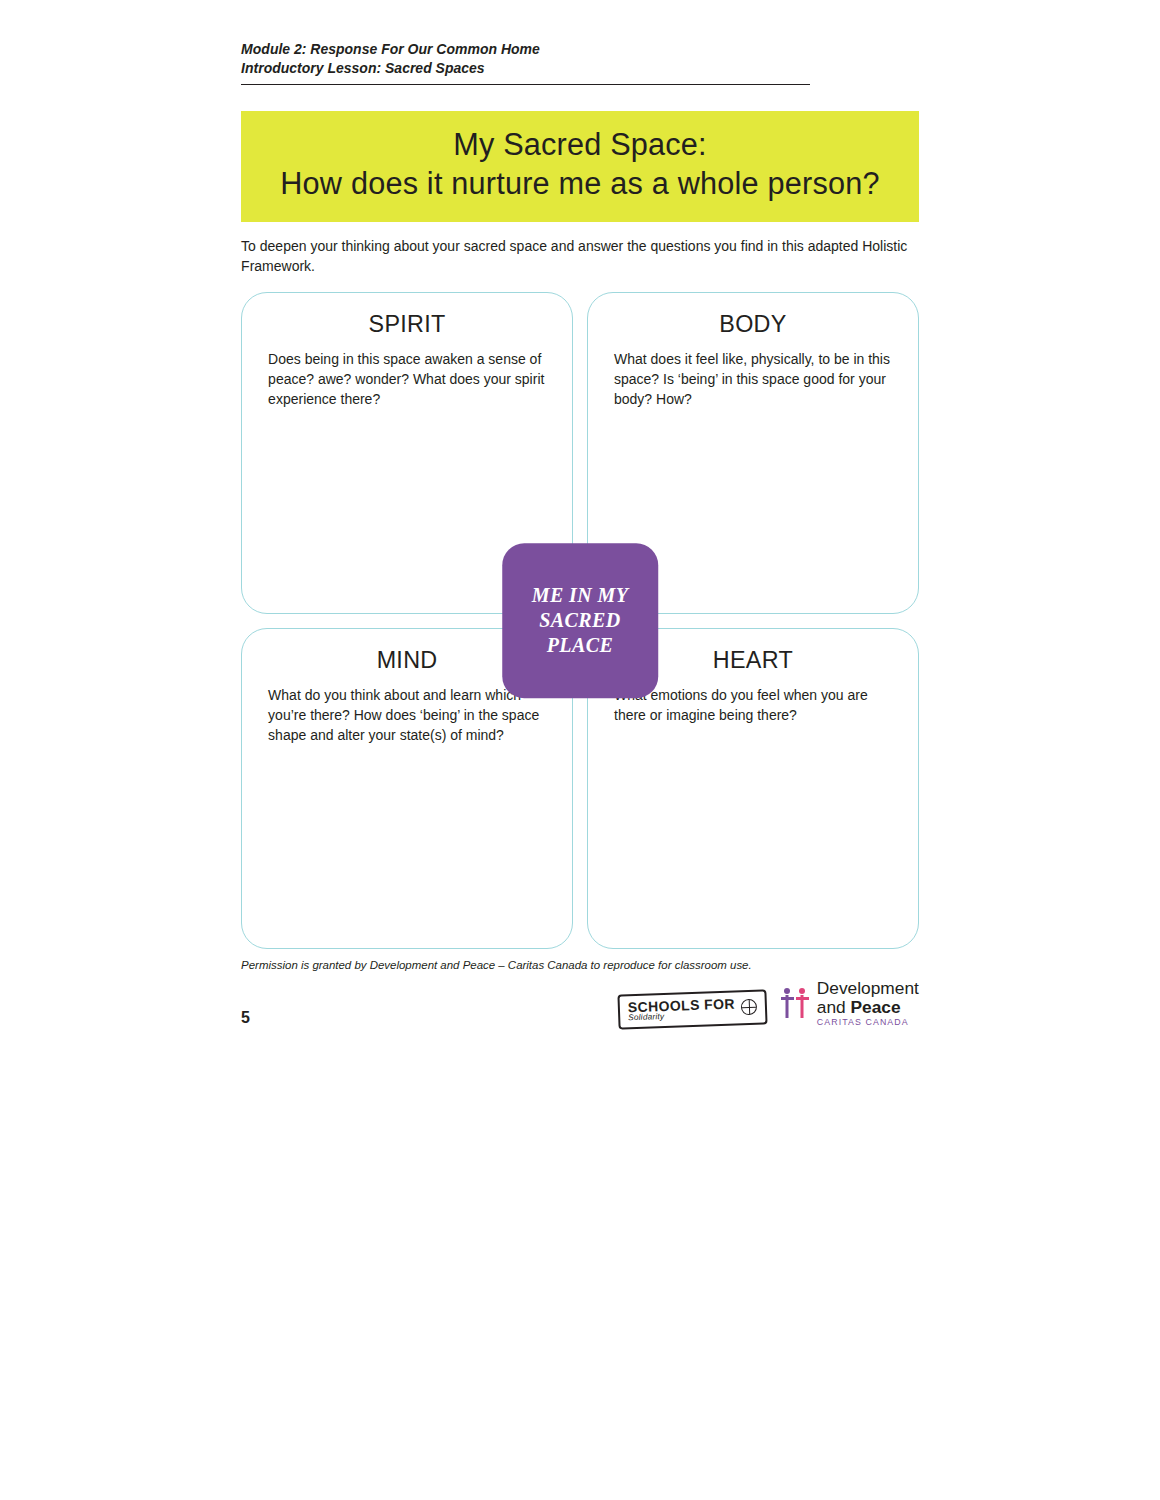Module 2: Response For Our Common Home
Introductory Lesson: Sacred Spaces
My Sacred Space:
How does it nurture me as a whole person?
To deepen your thinking about your sacred space and answer the questions you find in this adapted Holistic Framework.
SPIRIT
Does being in this space awaken a sense of peace? awe? wonder? What does your spirit experience there?
BODY
What does it feel like, physically, to be in this space? Is ‘being’ in this space good for your body? How?
MIND
What do you think about and learn which you’re there? How does ‘being’ in the space shape and alter your state(s) of mind?
HEART
What emotions do you feel when you are there or imagine being there?
ME IN MY
SACRED
PLACE
Permission is granted by Development and Peace – Caritas Canada to reproduce for classroom use.
5
SCHOOLS FORSolidarity
Development
and Peace
CARITAS CANADA